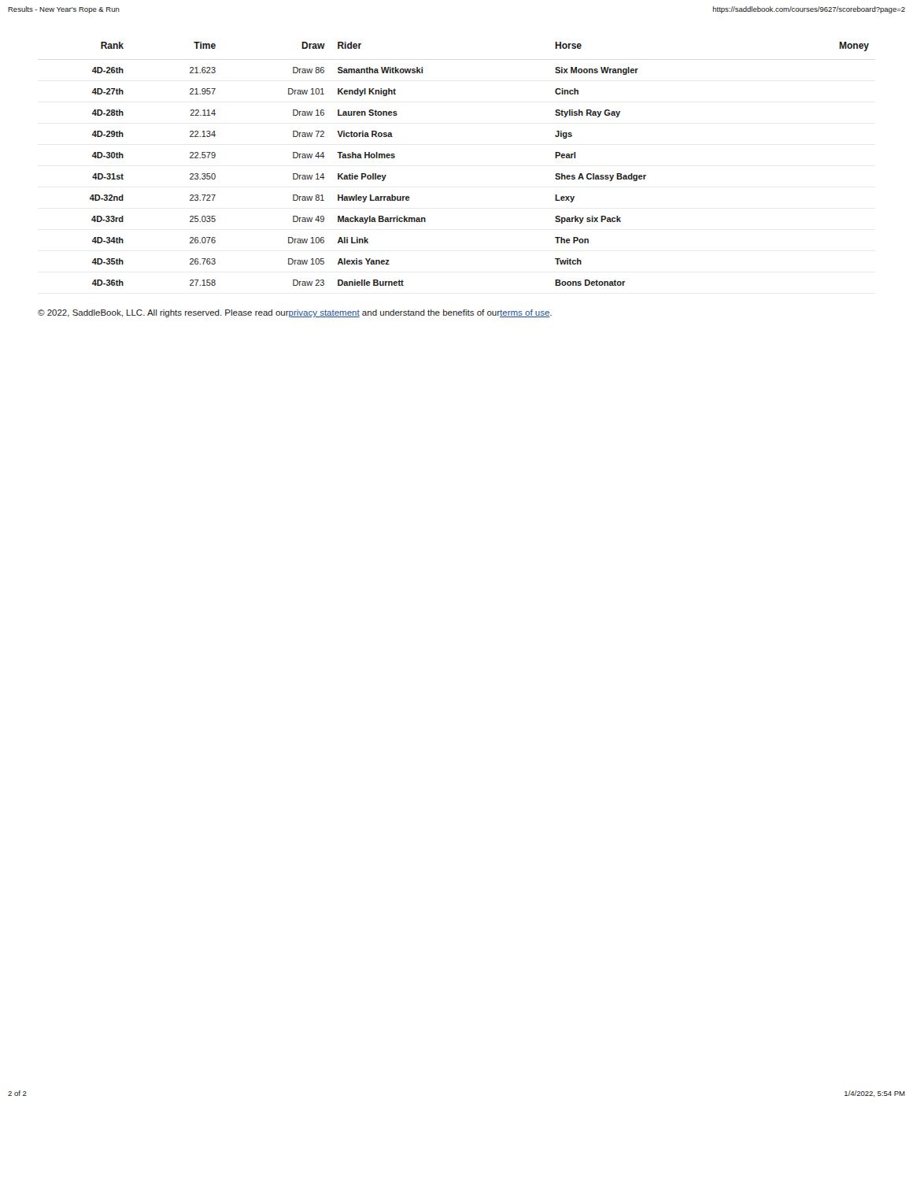Results - New Year's Rope & Run
https://saddlebook.com/courses/9627/scoreboard?page=2
| Rank | Time | Draw | Rider | Horse | Money |
| --- | --- | --- | --- | --- | --- |
| 4D-26th | 21.623 | Draw 86 | Samantha Witkowski | Six Moons Wrangler | |
| 4D-27th | 21.957 | Draw 101 | Kendyl Knight | Cinch | |
| 4D-28th | 22.114 | Draw 16 | Lauren Stones | Stylish Ray Gay | |
| 4D-29th | 22.134 | Draw 72 | Victoria Rosa | Jigs | |
| 4D-30th | 22.579 | Draw 44 | Tasha Holmes | Pearl | |
| 4D-31st | 23.350 | Draw 14 | Katie Polley | Shes A Classy Badger | |
| 4D-32nd | 23.727 | Draw 81 | Hawley Larrabure | Lexy | |
| 4D-33rd | 25.035 | Draw 49 | Mackayla Barrickman | Sparky six Pack | |
| 4D-34th | 26.076 | Draw 106 | Ali Link | The Pon | |
| 4D-35th | 26.763 | Draw 105 | Alexis Yanez | Twitch | |
| 4D-36th | 27.158 | Draw 23 | Danielle Burnett | Boons Detonator | |
© 2022, SaddleBook, LLC. All rights reserved. Please read ourprivacy statement and understand the benefits of ourterms of use.
2 of 2
1/4/2022, 5:54 PM